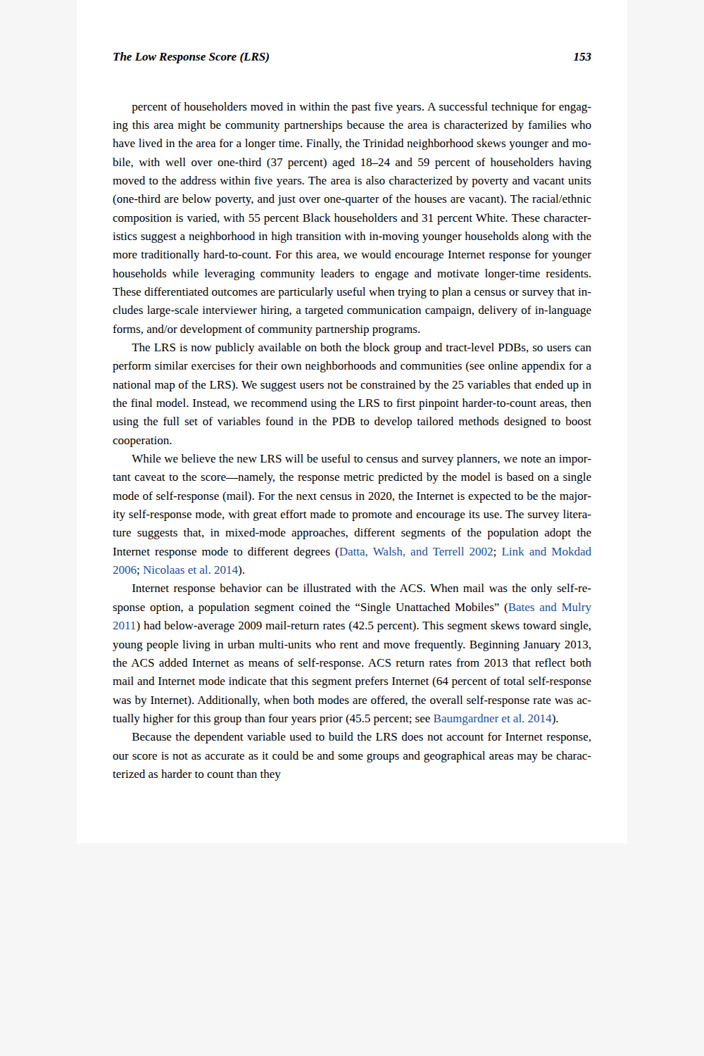The Low Response Score (LRS) 153
percent of householders moved in within the past five years. A successful technique for engaging this area might be community partnerships because the area is characterized by families who have lived in the area for a longer time. Finally, the Trinidad neighborhood skews younger and mobile, with well over one-third (37 percent) aged 18–24 and 59 percent of householders having moved to the address within five years. The area is also characterized by poverty and vacant units (one-third are below poverty, and just over one-quarter of the houses are vacant). The racial/ethnic composition is varied, with 55 percent Black householders and 31 percent White. These characteristics suggest a neighborhood in high transition with in-moving younger households along with the more traditionally hard-to-count. For this area, we would encourage Internet response for younger households while leveraging community leaders to engage and motivate longer-time residents. These differentiated outcomes are particularly useful when trying to plan a census or survey that includes large-scale interviewer hiring, a targeted communication campaign, delivery of in-language forms, and/or development of community partnership programs.
The LRS is now publicly available on both the block group and tract-level PDBs, so users can perform similar exercises for their own neighborhoods and communities (see online appendix for a national map of the LRS). We suggest users not be constrained by the 25 variables that ended up in the final model. Instead, we recommend using the LRS to first pinpoint harder-to-count areas, then using the full set of variables found in the PDB to develop tailored methods designed to boost cooperation.
While we believe the new LRS will be useful to census and survey planners, we note an important caveat to the score—namely, the response metric predicted by the model is based on a single mode of self-response (mail). For the next census in 2020, the Internet is expected to be the majority self-response mode, with great effort made to promote and encourage its use. The survey literature suggests that, in mixed-mode approaches, different segments of the population adopt the Internet response mode to different degrees (Datta, Walsh, and Terrell 2002; Link and Mokdad 2006; Nicolaas et al. 2014).
Internet response behavior can be illustrated with the ACS. When mail was the only self-response option, a population segment coined the “Single Unattached Mobiles” (Bates and Mulry 2011) had below-average 2009 mail-return rates (42.5 percent). This segment skews toward single, young people living in urban multi-units who rent and move frequently. Beginning January 2013, the ACS added Internet as means of self-response. ACS return rates from 2013 that reflect both mail and Internet mode indicate that this segment prefers Internet (64 percent of total self-response was by Internet). Additionally, when both modes are offered, the overall self-response rate was actually higher for this group than four years prior (45.5 percent; see Baumgardner et al. 2014).
Because the dependent variable used to build the LRS does not account for Internet response, our score is not as accurate as it could be and some groups and geographical areas may be characterized as harder to count than they